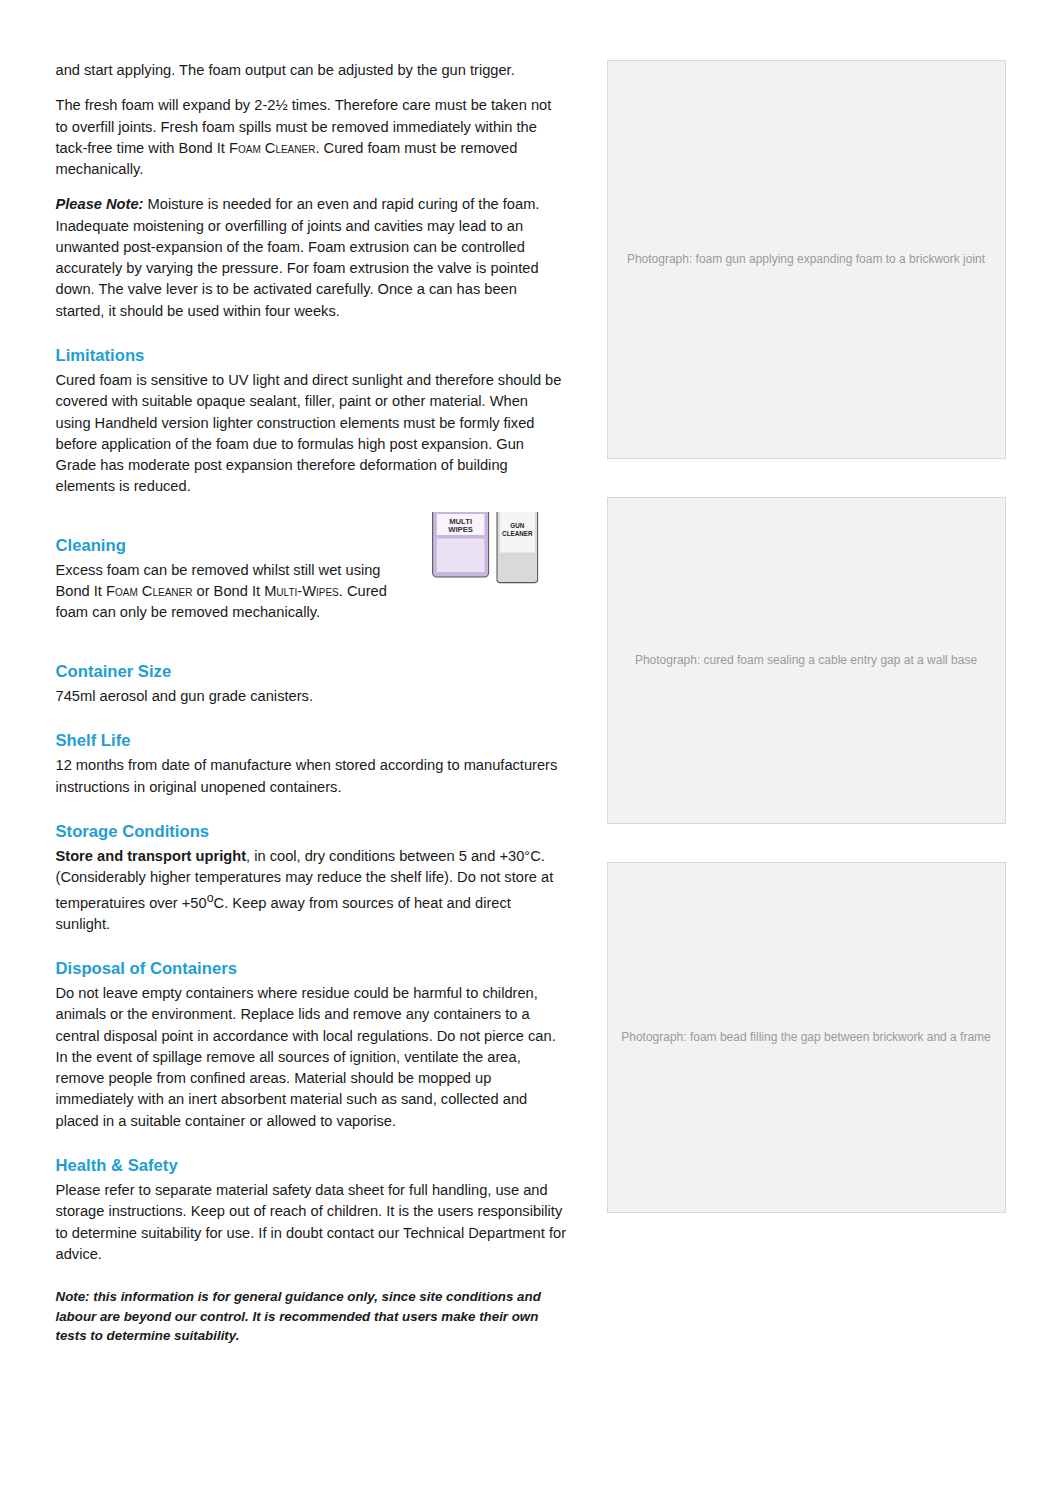and start applying. The foam output can be adjusted by the gun trigger.
The fresh foam will expand by 2-2½ times. Therefore care must be taken not to overfill joints. Fresh foam spills must be removed immediately within the tack-free time with Bond It Foam Cleaner. Cured foam must be removed mechanically.
Please Note: Moisture is needed for an even and rapid curing of the foam. Inadequate moistening or overfilling of joints and cavities may lead to an unwanted post-expansion of the foam. Foam extrusion can be controlled accurately by varying the pressure. For foam extrusion the valve is pointed down. The valve lever is to be activated carefully. Once a can has been started, it should be used within four weeks.
Limitations
Cured foam is sensitive to UV light and direct sunlight and therefore should be covered with suitable opaque sealant, filler, paint or other material. When using Handheld version lighter construction elements must be formly fixed before application of the foam due to formulas high post expansion. Gun Grade has moderate post expansion therefore deformation of building elements is reduced.
Cleaning
Excess foam can be removed whilst still wet using Bond It Foam Cleaner or Bond It Multi-Wipes. Cured foam can only be removed mechanically.
Container Size
745ml aerosol and gun grade canisters.
Shelf Life
12 months from date of manufacture when stored according to manufacturers instructions in original unopened containers.
Storage Conditions
Store and transport upright, in cool, dry conditions between 5 and +30°C. (Considerably higher temperatures may reduce the shelf life). Do not store at temperatuires over +50oC. Keep away from sources of heat and direct sunlight.
Disposal of Containers
Do not leave empty containers where residue could be harmful to children, animals or the environment. Replace lids and remove any containers to a central disposal point in accordance with local regulations. Do not pierce can. In the event of spillage remove all sources of ignition, ventilate the area, remove people from confined areas. Material should be mopped up immediately with an inert absorbent material such as sand, collected and placed in a suitable container or allowed to vaporise.
Health & Safety
Please refer to separate material safety data sheet for full handling, use and storage instructions. Keep out of reach of children. It is the users responsibility to determine suitability for use. If in doubt contact our Technical Department for advice.
Note: this information is for general guidance only, since site conditions and labour are beyond our control. It is recommended that users make their own tests to determine suitability.
Photograph: foam gun applying expanding foam to a brickwork joint
Photograph: cured foam sealing a cable entry gap at a wall base
Photograph: foam bead filling the gap between brickwork and a frame